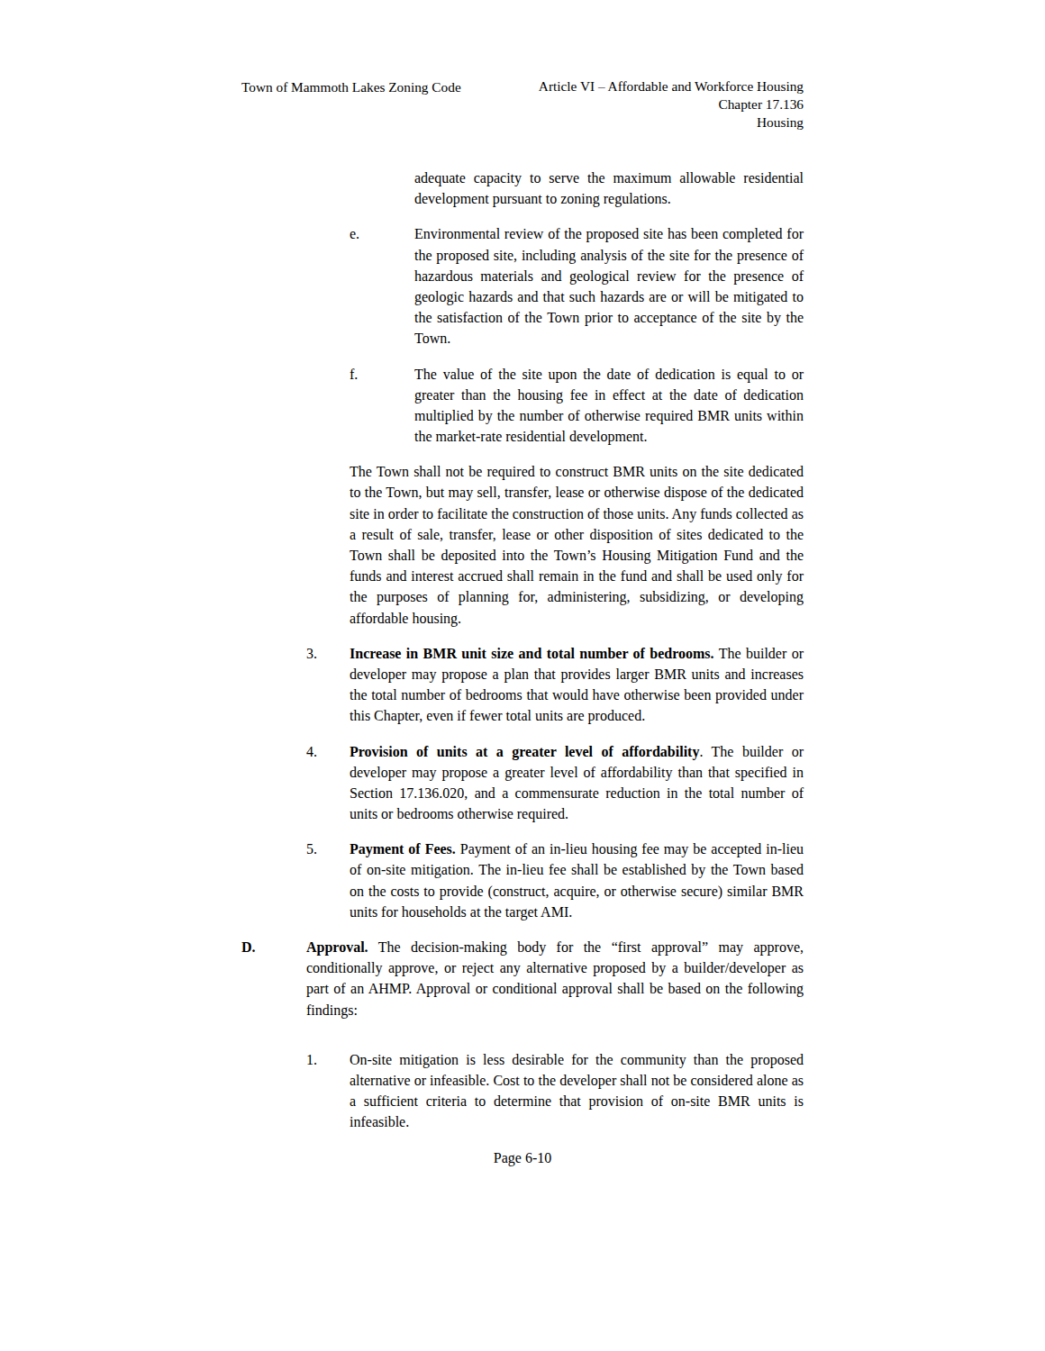Town of Mammoth Lakes Zoning Code
Article VI – Affordable and Workforce Housing
Chapter 17.136
Housing
adequate capacity to serve the maximum allowable residential development pursuant to zoning regulations.
e.
Environmental review of the proposed site has been completed for the proposed site, including analysis of the site for the presence of hazardous materials and geological review for the presence of geologic hazards and that such hazards are or will be mitigated to the satisfaction of the Town prior to acceptance of the site by the Town.
f.
The value of the site upon the date of dedication is equal to or greater than the housing fee in effect at the date of dedication multiplied by the number of otherwise required BMR units within the market-rate residential development.
The Town shall not be required to construct BMR units on the site dedicated to the Town, but may sell, transfer, lease or otherwise dispose of the dedicated site in order to facilitate the construction of those units. Any funds collected as a result of sale, transfer, lease or other disposition of sites dedicated to the Town shall be deposited into the Town’s Housing Mitigation Fund and the funds and interest accrued shall remain in the fund and shall be used only for the purposes of planning for, administering, subsidizing, or developing affordable housing.
3.
Increase in BMR unit size and total number of bedrooms. The builder or developer may propose a plan that provides larger BMR units and increases the total number of bedrooms that would have otherwise been provided under this Chapter, even if fewer total units are produced.
4.
Provision of units at a greater level of affordability. The builder or developer may propose a greater level of affordability than that specified in Section 17.136.020, and a commensurate reduction in the total number of units or bedrooms otherwise required.
5.
Payment of Fees. Payment of an in-lieu housing fee may be accepted in-lieu of on-site mitigation. The in-lieu fee shall be established by the Town based on the costs to provide (construct, acquire, or otherwise secure) similar BMR units for households at the target AMI.
D.
Approval. The decision-making body for the “first approval” may approve, conditionally approve, or reject any alternative proposed by a builder/developer as part of an AHMP. Approval or conditional approval shall be based on the following findings:
1.
On-site mitigation is less desirable for the community than the proposed alternative or infeasible. Cost to the developer shall not be considered alone as a sufficient criteria to determine that provision of on-site BMR units is infeasible.
Page 6-10